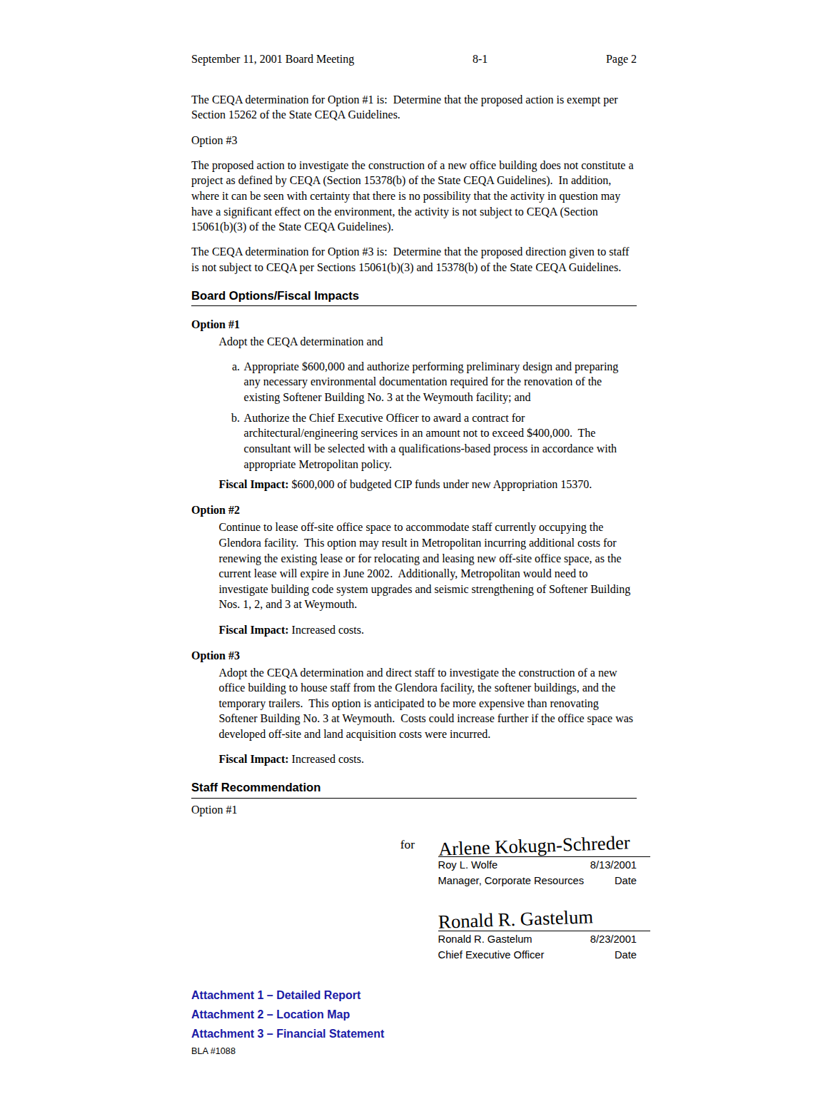September 11, 2001 Board Meeting
8-1
Page 2
The CEQA determination for Option #1 is: Determine that the proposed action is exempt per Section 15262 of the State CEQA Guidelines.
Option #3
The proposed action to investigate the construction of a new office building does not constitute a project as defined by CEQA (Section 15378(b) of the State CEQA Guidelines). In addition, where it can be seen with certainty that there is no possibility that the activity in question may have a significant effect on the environment, the activity is not subject to CEQA (Section 15061(b)(3) of the State CEQA Guidelines).
The CEQA determination for Option #3 is: Determine that the proposed direction given to staff is not subject to CEQA per Sections 15061(b)(3) and 15378(b) of the State CEQA Guidelines.
Board Options/Fiscal Impacts
Option #1
Adopt the CEQA determination and
Appropriate $600,000 and authorize performing preliminary design and preparing any necessary environmental documentation required for the renovation of the existing Softener Building No. 3 at the Weymouth facility; and
Authorize the Chief Executive Officer to award a contract for architectural/engineering services in an amount not to exceed $400,000. The consultant will be selected with a qualifications-based process in accordance with appropriate Metropolitan policy.
Fiscal Impact: $600,000 of budgeted CIP funds under new Appropriation 15370.
Option #2
Continue to lease off-site office space to accommodate staff currently occupying the Glendora facility. This option may result in Metropolitan incurring additional costs for renewing the existing lease or for relocating and leasing new off-site office space, as the current lease will expire in June 2002. Additionally, Metropolitan would need to investigate building code system upgrades and seismic strengthening of Softener Building Nos. 1, 2, and 3 at Weymouth.
Fiscal Impact: Increased costs.
Option #3
Adopt the CEQA determination and direct staff to investigate the construction of a new office building to house staff from the Glendora facility, the softener buildings, and the temporary trailers. This option is anticipated to be more expensive than renovating Softener Building No. 3 at Weymouth. Costs could increase further if the office space was developed off-site and land acquisition costs were incurred.
Fiscal Impact: Increased costs.
Staff Recommendation
Option #1
for
Arlene Kokugn-Schreder
Roy L. Wolfe 8/13/2001
Manager, Corporate Resources Date
Ronald R. Gastelum
Ronald R. Gastelum 8/23/2001
Chief Executive Officer Date
Attachment 1 – Detailed Report
Attachment 2 – Location Map
Attachment 3 – Financial Statement
BLA #1088